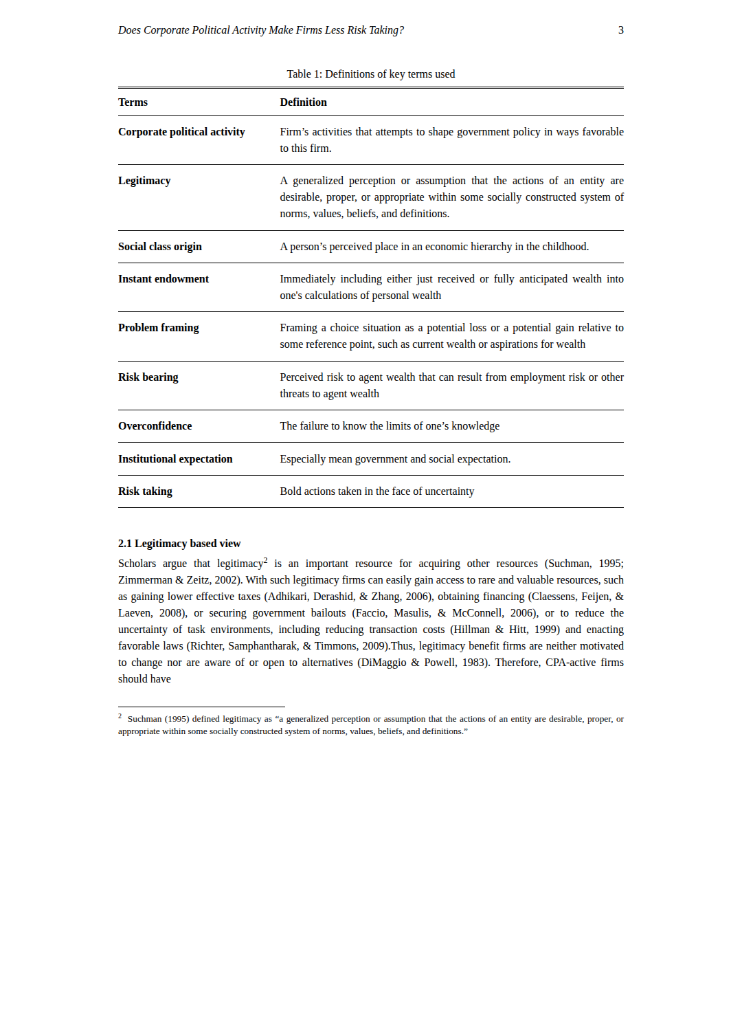Does Corporate Political Activity Make Firms Less Risk Taking? 3
Table 1: Definitions of key terms used
| Terms | Definition |
| --- | --- |
| Corporate political activity | Firm’s activities that attempts to shape government policy in ways favorable to this firm. |
| Legitimacy | A generalized perception or assumption that the actions of an entity are desirable, proper, or appropriate within some socially constructed system of norms, values, beliefs, and definitions. |
| Social class origin | A person’s perceived place in an economic hierarchy in the childhood. |
| Instant endowment | Immediately including either just received or fully anticipated wealth into one's calculations of personal wealth |
| Problem framing | Framing a choice situation as a potential loss or a potential gain relative to some reference point, such as current wealth or aspirations for wealth |
| Risk bearing | Perceived risk to agent wealth that can result from employment risk or other threats to agent wealth |
| Overconfidence | The failure to know the limits of one’s knowledge |
| Institutional expectation | Especially mean government and social expectation. |
| Risk taking | Bold actions taken in the face of uncertainty |
2.1 Legitimacy based view
Scholars argue that legitimacy2 is an important resource for acquiring other resources (Suchman, 1995; Zimmerman & Zeitz, 2002). With such legitimacy firms can easily gain access to rare and valuable resources, such as gaining lower effective taxes (Adhikari, Derashid, & Zhang, 2006), obtaining financing (Claessens, Feijen, & Laeven, 2008), or securing government bailouts (Faccio, Masulis, & McConnell, 2006), or to reduce the uncertainty of task environments, including reducing transaction costs (Hillman & Hitt, 1999) and enacting favorable laws (Richter, Samphantharak, & Timmons, 2009).Thus, legitimacy benefit firms are neither motivated to change nor are aware of or open to alternatives (DiMaggio & Powell, 1983). Therefore, CPA-active firms should have
2 Suchman (1995) defined legitimacy as “a generalized perception or assumption that the actions of an entity are desirable, proper, or appropriate within some socially constructed system of norms, values, beliefs, and definitions.”